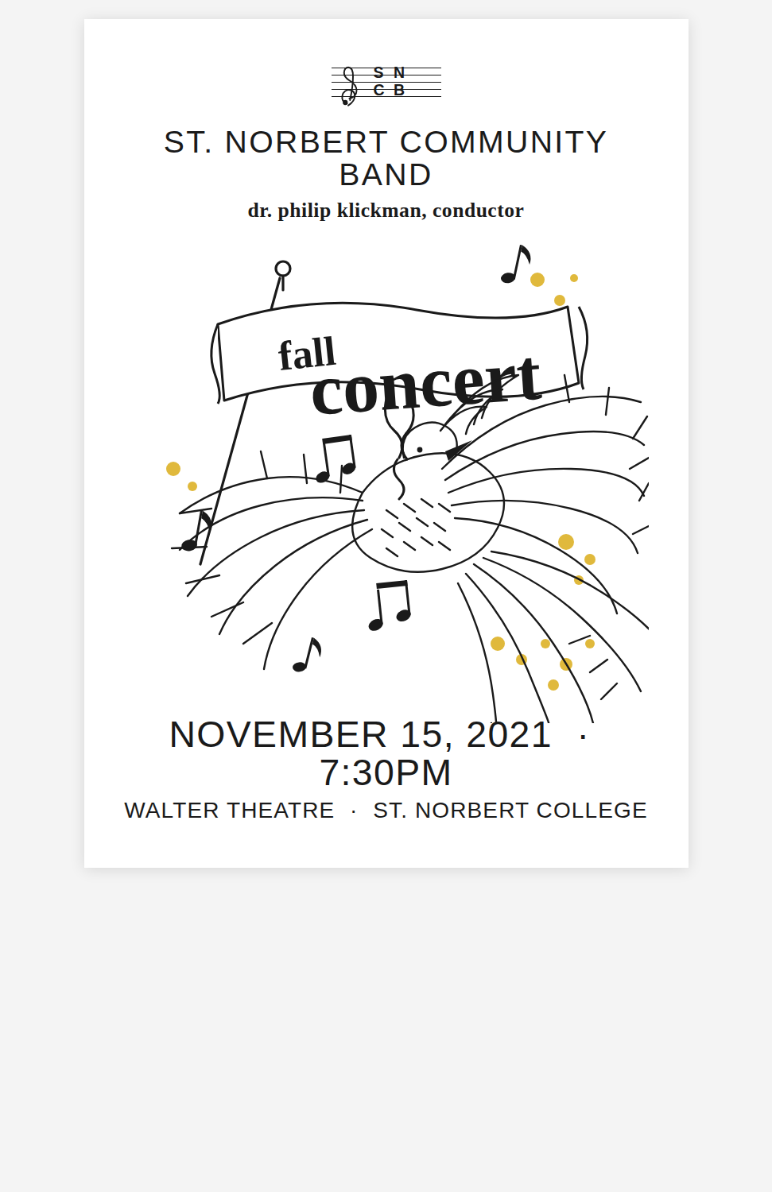S N C B
St. Norbert Community Band
dr. philip klickman, conductor
fall concert
November 15, 2021 · 7:30pm
Walter Theatre · St. Norbert College